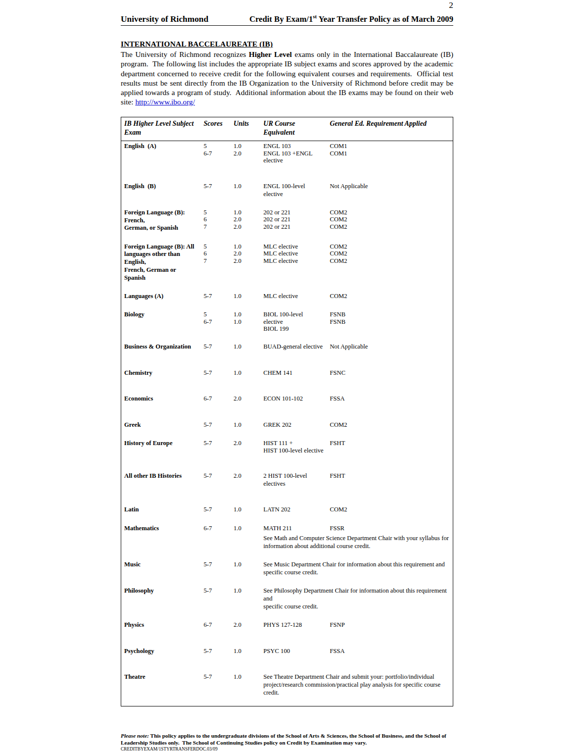2
University of Richmond
Credit By Exam/1st Year Transfer Policy as of March 2009
INTERNATIONAL BACCELAUREATE (IB)
The University of Richmond recognizes Higher Level exams only in the International Baccalaureate (IB) program. The following list includes the appropriate IB subject exams and scores approved by the academic department concerned to receive credit for the following equivalent courses and requirements. Official test results must be sent directly from the IB Organization to the University of Richmond before credit may be applied towards a program of study. Additional information about the IB exams may be found on their web site: http://www.ibo.org/
| IB Higher Level Subject Exam | Scores | Units | UR Course Equivalent | General Ed. Requirement Applied |
| --- | --- | --- | --- | --- |
| English (A) | 5 6-7 | 1.0 2.0 | ENGL 103 ENGL 103 +ENGL elective | COM1 COM1 |
| English (B) | 5-7 | 1.0 | ENGL 100-level elective | Not Applicable |
| Foreign Language (B): French, German, or Spanish | 5 6 7 | 1.0 2.0 2.0 | 202 or 221 202 or 221 202 or 221 | COM2 COM2 COM2 |
| Foreign Language (B): All languages other than English, French, German or Spanish | 5 6 7 | 1.0 2.0 2.0 | MLC elective MLC elective MLC elective | COM2 COM2 COM2 |
| Languages (A) | 5-7 | 1.0 | MLC elective | COM2 |
| Biology | 5 6-7 | 1.0 1.0 | BIOL 100-level elective BIOL 199 | FSNB FSNB |
| Business & Organization | 5-7 | 1.0 | BUAD-general elective | Not Applicable |
| Chemistry | 5-7 | 1.0 | CHEM 141 | FSNC |
| Economics | 6-7 | 2.0 | ECON 101-102 | FSSA |
| Greek | 5-7 | 1.0 | GREK 202 | COM2 |
| History of Europe | 5-7 | 2.0 | HIST 111 + HIST 100-level elective | FSHT |
| All other IB Histories | 5-7 | 2.0 | 2 HIST 100-level electives | FSHT |
| Latin | 5-7 | 1.0 | LATN 202 | COM2 |
| Mathematics | 6-7 | 1.0 | MATH 211 | FSSR |
| | | | See Math and Computer Science Department Chair with your syllabus for information about additional course credit. |
| Music | 5-7 | 1.0 | See Music Department Chair for information about this requirement and specific course credit. |
| Philosophy | 5-7 | 1.0 | See Philosophy Department Chair for information about this requirement and specific course credit. |
| Physics | 6-7 | 2.0 | PHYS 127-128 | FSNP |
| Psychology | 5-7 | 1.0 | PSYC 100 | FSSA |
| Theatre | 5-7 | 1.0 | See Theatre Department Chair and submit your: portfolio/individual project/research commission/practical play analysis for specific course credit. |
Please note: This policy applies to the undergraduate divisions of the School of Arts & Sciences, the School of Business, and the School of Leadership Studies only. The School of Continuing Studies policy on Credit by Examination may vary.
CREDITBYEXAM/1STYRTRANSFERDOC.03/09